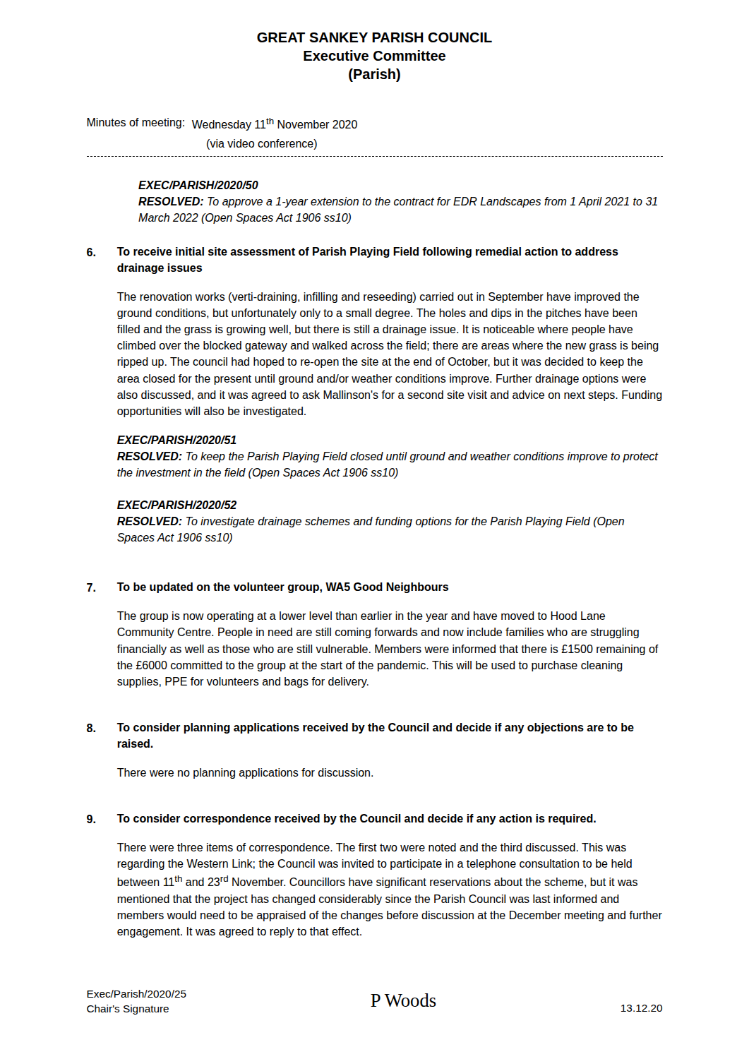GREAT SANKEY PARISH COUNCIL
Executive Committee
(Parish)
Minutes of meeting: Wednesday 11th November 2020
(via video conference)
EXEC/PARISH/2020/50
RESOLVED: To approve a 1-year extension to the contract for EDR Landscapes from 1 April 2021 to 31 March 2022 (Open Spaces Act 1906 ss10)
6.
To receive initial site assessment of Parish Playing Field following remedial action to address drainage issues
The renovation works (verti-draining, infilling and reseeding) carried out in September have improved the ground conditions, but unfortunately only to a small degree. The holes and dips in the pitches have been filled and the grass is growing well, but there is still a drainage issue. It is noticeable where people have climbed over the blocked gateway and walked across the field; there are areas where the new grass is being ripped up. The council had hoped to re-open the site at the end of October, but it was decided to keep the area closed for the present until ground and/or weather conditions improve. Further drainage options were also discussed, and it was agreed to ask Mallinson's for a second site visit and advice on next steps. Funding opportunities will also be investigated.
EXEC/PARISH/2020/51
RESOLVED: To keep the Parish Playing Field closed until ground and weather conditions improve to protect the investment in the field (Open Spaces Act 1906 ss10)
EXEC/PARISH/2020/52
RESOLVED: To investigate drainage schemes and funding options for the Parish Playing Field (Open Spaces Act 1906 ss10)
7.
To be updated on the volunteer group, WA5 Good Neighbours
The group is now operating at a lower level than earlier in the year and have moved to Hood Lane Community Centre. People in need are still coming forwards and now include families who are struggling financially as well as those who are still vulnerable. Members were informed that there is £1500 remaining of the £6000 committed to the group at the start of the pandemic. This will be used to purchase cleaning supplies, PPE for volunteers and bags for delivery.
8.
To consider planning applications received by the Council and decide if any objections are to be raised.
There were no planning applications for discussion.
9.
To consider correspondence received by the Council and decide if any action is required.
There were three items of correspondence. The first two were noted and the third discussed. This was regarding the Western Link; the Council was invited to participate in a telephone consultation to be held between 11th and 23rd November. Councillors have significant reservations about the scheme, but it was mentioned that the project has changed considerably since the Parish Council was last informed and members would need to be appraised of the changes before discussion at the December meeting and further engagement. It was agreed to reply to that effect.
Exec/Parish/2020/25
Chair's Signature
P Woods
13.12.20